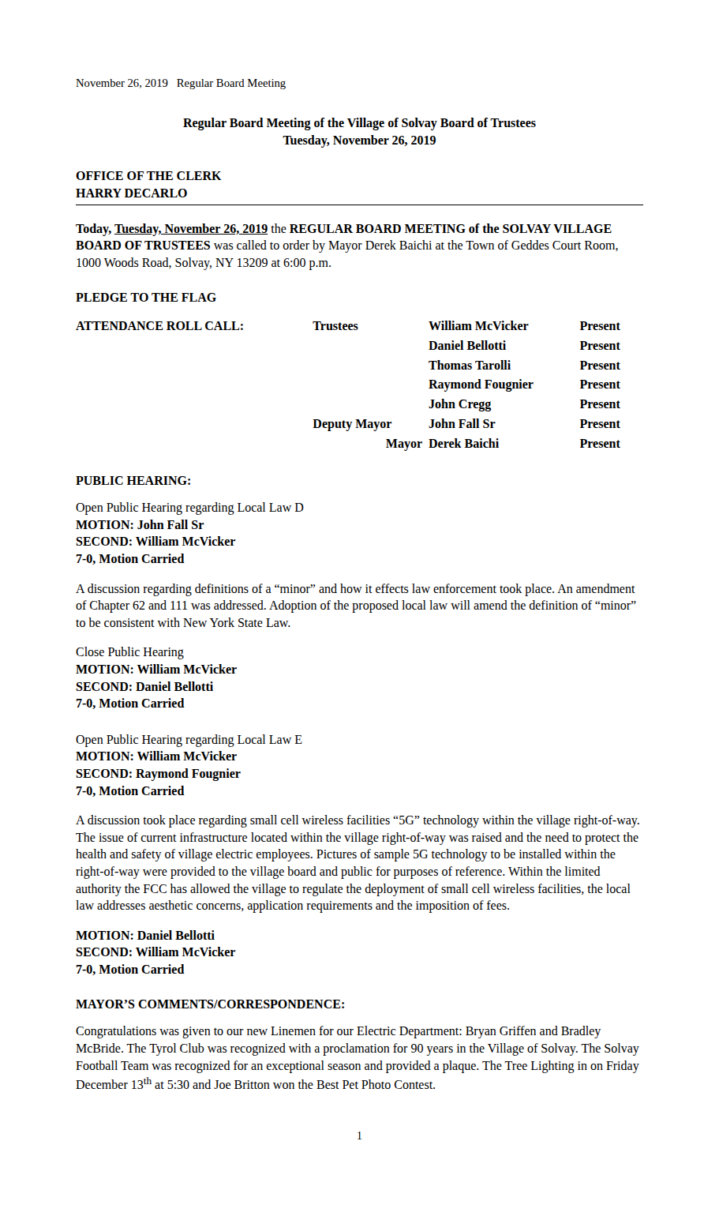November 26, 2019 Regular Board Meeting
Regular Board Meeting of the Village of Solvay Board of Trustees
Tuesday, November 26, 2019
OFFICE OF THE CLERK
HARRY DECARLO
Today, Tuesday, November 26, 2019 the REGULAR BOARD MEETING of the SOLVAY VILLAGE BOARD OF TRUSTEES was called to order by Mayor Derek Baichi at the Town of Geddes Court Room, 1000 Woods Road, Solvay, NY 13209 at 6:00 p.m.
PLEDGE TO THE FLAG
| ATTENDANCE ROLL CALL: | Trustees | William McVicker | Present |
| | | Daniel Bellotti | Present |
| | | Thomas Tarolli | Present |
| | | Raymond Fougnier | Present |
| | | John Cregg | Present |
| | Deputy Mayor | John Fall Sr | Present |
| | Mayor | Derek Baichi | Present |
PUBLIC HEARING:
Open Public Hearing regarding Local Law D
MOTION: John Fall Sr
SECOND: William McVicker
7-0, Motion Carried
A discussion regarding definitions of a “minor” and how it effects law enforcement took place. An amendment of Chapter 62 and 111 was addressed. Adoption of the proposed local law will amend the definition of “minor” to be consistent with New York State Law.
Close Public Hearing
MOTION: William McVicker
SECOND: Daniel Bellotti
7-0, Motion Carried
Open Public Hearing regarding Local Law E
MOTION: William McVicker
SECOND: Raymond Fougnier
7-0, Motion Carried
A discussion took place regarding small cell wireless facilities “5G” technology within the village right-of-way. The issue of current infrastructure located within the village right-of-way was raised and the need to protect the health and safety of village electric employees. Pictures of sample 5G technology to be installed within the right-of-way were provided to the village board and public for purposes of reference. Within the limited authority the FCC has allowed the village to regulate the deployment of small cell wireless facilities, the local law addresses aesthetic concerns, application requirements and the imposition of fees.
MOTION: Daniel Bellotti
SECOND: William McVicker
7-0, Motion Carried
MAYOR’S COMMENTS/CORRESPONDENCE:
Congratulations was given to our new Linemen for our Electric Department: Bryan Griffen and Bradley McBride. The Tyrol Club was recognized with a proclamation for 90 years in the Village of Solvay. The Solvay Football Team was recognized for an exceptional season and provided a plaque. The Tree Lighting in on Friday December 13th at 5:30 and Joe Britton won the Best Pet Photo Contest.
1